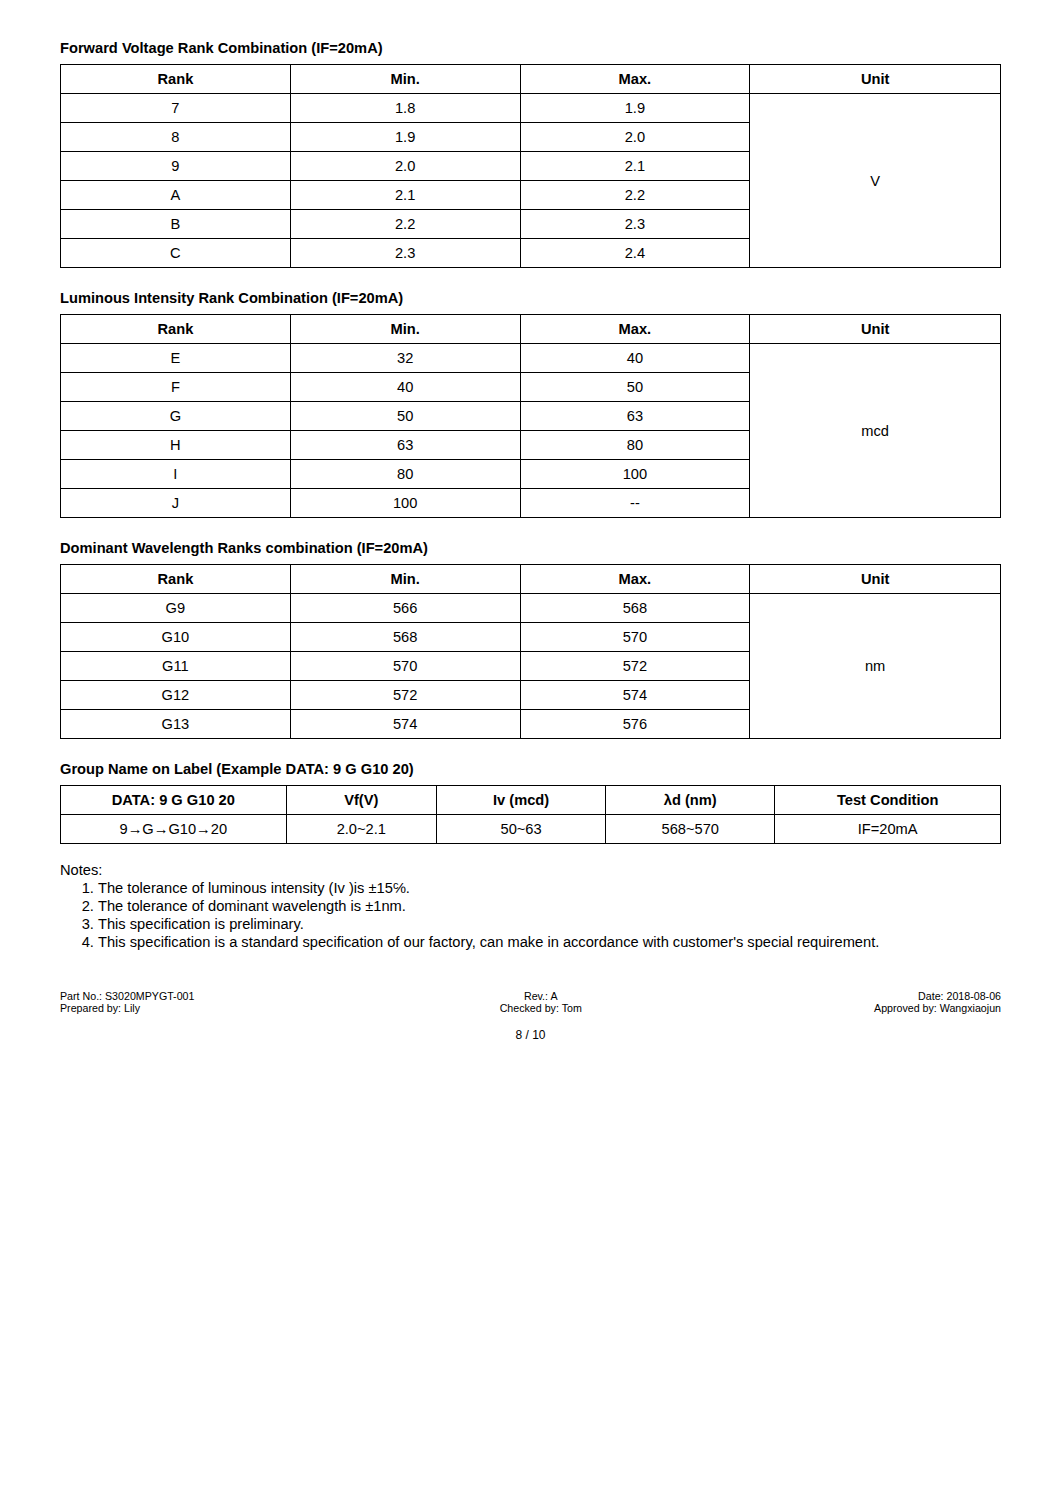Forward Voltage Rank Combination (IF=20mA)
| Rank | Min. | Max. | Unit |
| --- | --- | --- | --- |
| 7 | 1.8 | 1.9 | V |
| 8 | 1.9 | 2.0 |
| 9 | 2.0 | 2.1 |
| A | 2.1 | 2.2 |
| B | 2.2 | 2.3 |
| C | 2.3 | 2.4 |
Luminous Intensity Rank Combination (IF=20mA)
| Rank | Min. | Max. | Unit |
| --- | --- | --- | --- |
| E | 32 | 40 | mcd |
| F | 40 | 50 |
| G | 50 | 63 |
| H | 63 | 80 |
| I | 80 | 100 |
| J | 100 | -- |
Dominant Wavelength Ranks combination (IF=20mA)
| Rank | Min. | Max. | Unit |
| --- | --- | --- | --- |
| G9 | 566 | 568 | nm |
| G10 | 568 | 570 |
| G11 | 570 | 572 |
| G12 | 572 | 574 |
| G13 | 574 | 576 |
Group Name on Label (Example DATA: 9 G G10 20)
| DATA: 9 G G10 20 | Vf(V) | Iv (mcd) | λd (nm) | Test Condition |
| --- | --- | --- | --- | --- |
| 9→G→G10→20 | 2.0~2.1 | 50~63 | 568~570 | IF=20mA |
Notes:
The tolerance of luminous intensity (Iv )is ±15℅.
The tolerance of dominant wavelength is ±1nm.
This specification is preliminary.
This specification is a standard specification of our factory, can make in accordance with customer's special requirement.
| Part No.: S3020MPYGT-001 | Rev.: A | Date: 2018-08-06 |
| Prepared by: Lily | Checked by: Tom | Approved by: Wangxiaojun |
8 / 10